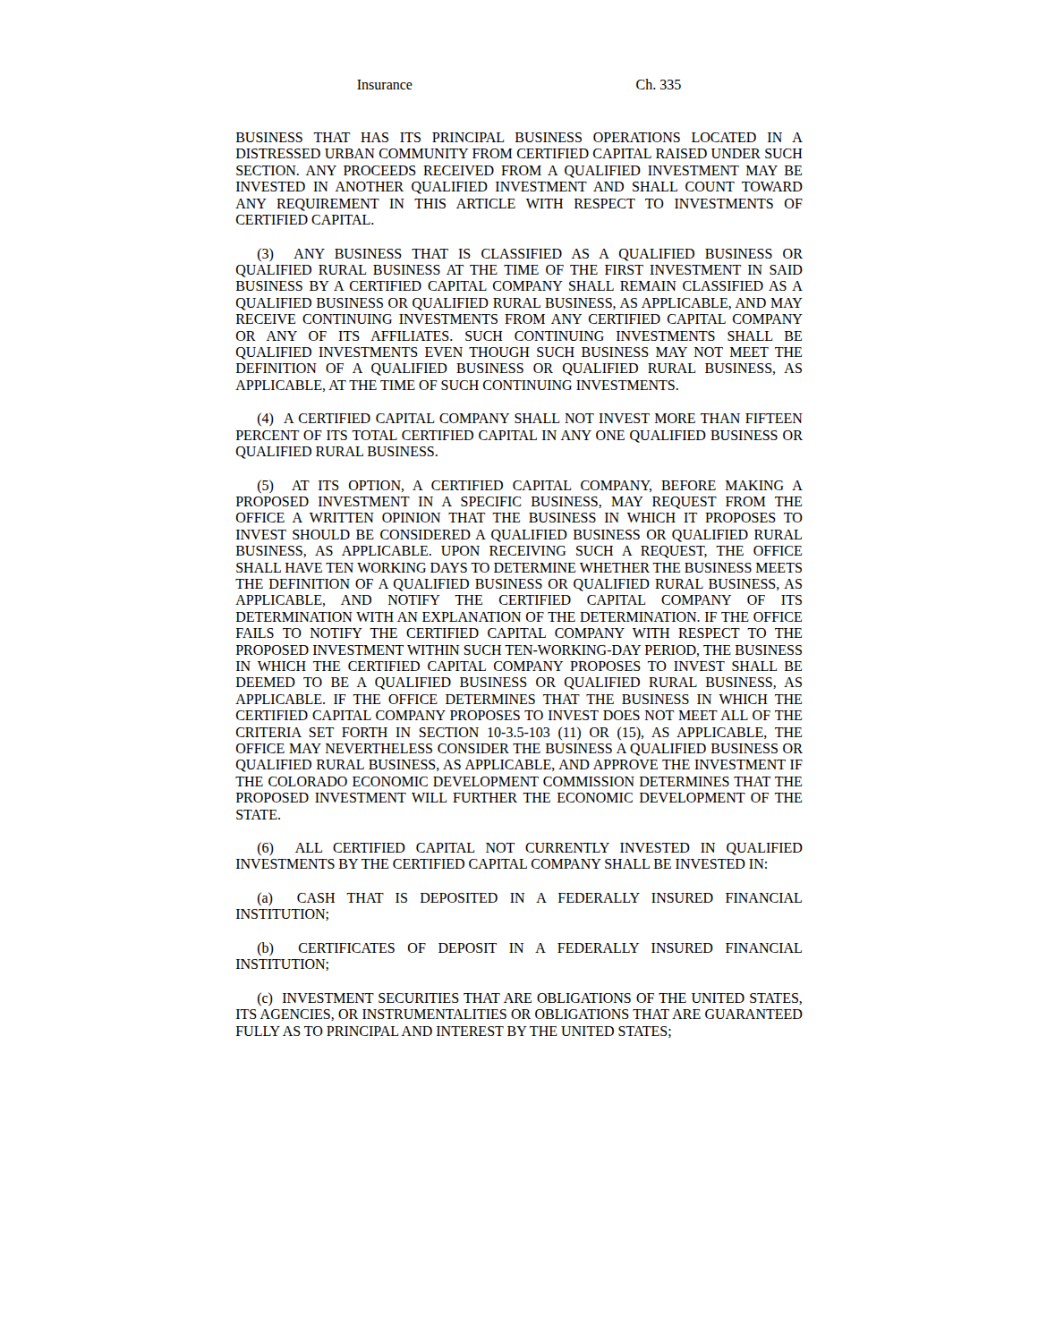Insurance Ch. 335
BUSINESS THAT HAS ITS PRINCIPAL BUSINESS OPERATIONS LOCATED IN A DISTRESSED URBAN COMMUNITY FROM CERTIFIED CAPITAL RAISED UNDER SUCH SECTION. ANY PROCEEDS RECEIVED FROM A QUALIFIED INVESTMENT MAY BE INVESTED IN ANOTHER QUALIFIED INVESTMENT AND SHALL COUNT TOWARD ANY REQUIREMENT IN THIS ARTICLE WITH RESPECT TO INVESTMENTS OF CERTIFIED CAPITAL.
(3) ANY BUSINESS THAT IS CLASSIFIED AS A QUALIFIED BUSINESS OR QUALIFIED RURAL BUSINESS AT THE TIME OF THE FIRST INVESTMENT IN SAID BUSINESS BY A CERTIFIED CAPITAL COMPANY SHALL REMAIN CLASSIFIED AS A QUALIFIED BUSINESS OR QUALIFIED RURAL BUSINESS, AS APPLICABLE, AND MAY RECEIVE CONTINUING INVESTMENTS FROM ANY CERTIFIED CAPITAL COMPANY OR ANY OF ITS AFFILIATES. SUCH CONTINUING INVESTMENTS SHALL BE QUALIFIED INVESTMENTS EVEN THOUGH SUCH BUSINESS MAY NOT MEET THE DEFINITION OF A QUALIFIED BUSINESS OR QUALIFIED RURAL BUSINESS, AS APPLICABLE, AT THE TIME OF SUCH CONTINUING INVESTMENTS.
(4) A CERTIFIED CAPITAL COMPANY SHALL NOT INVEST MORE THAN FIFTEEN PERCENT OF ITS TOTAL CERTIFIED CAPITAL IN ANY ONE QUALIFIED BUSINESS OR QUALIFIED RURAL BUSINESS.
(5) AT ITS OPTION, A CERTIFIED CAPITAL COMPANY, BEFORE MAKING A PROPOSED INVESTMENT IN A SPECIFIC BUSINESS, MAY REQUEST FROM THE OFFICE A WRITTEN OPINION THAT THE BUSINESS IN WHICH IT PROPOSES TO INVEST SHOULD BE CONSIDERED A QUALIFIED BUSINESS OR QUALIFIED RURAL BUSINESS, AS APPLICABLE. UPON RECEIVING SUCH A REQUEST, THE OFFICE SHALL HAVE TEN WORKING DAYS TO DETERMINE WHETHER THE BUSINESS MEETS THE DEFINITION OF A QUALIFIED BUSINESS OR QUALIFIED RURAL BUSINESS, AS APPLICABLE, AND NOTIFY THE CERTIFIED CAPITAL COMPANY OF ITS DETERMINATION WITH AN EXPLANATION OF THE DETERMINATION. IF THE OFFICE FAILS TO NOTIFY THE CERTIFIED CAPITAL COMPANY WITH RESPECT TO THE PROPOSED INVESTMENT WITHIN SUCH TEN-WORKING-DAY PERIOD, THE BUSINESS IN WHICH THE CERTIFIED CAPITAL COMPANY PROPOSES TO INVEST SHALL BE DEEMED TO BE A QUALIFIED BUSINESS OR QUALIFIED RURAL BUSINESS, AS APPLICABLE. IF THE OFFICE DETERMINES THAT THE BUSINESS IN WHICH THE CERTIFIED CAPITAL COMPANY PROPOSES TO INVEST DOES NOT MEET ALL OF THE CRITERIA SET FORTH IN SECTION 10-3.5-103 (11) OR (15), AS APPLICABLE, THE OFFICE MAY NEVERTHELESS CONSIDER THE BUSINESS A QUALIFIED BUSINESS OR QUALIFIED RURAL BUSINESS, AS APPLICABLE, AND APPROVE THE INVESTMENT IF THE COLORADO ECONOMIC DEVELOPMENT COMMISSION DETERMINES THAT THE PROPOSED INVESTMENT WILL FURTHER THE ECONOMIC DEVELOPMENT OF THE STATE.
(6) ALL CERTIFIED CAPITAL NOT CURRENTLY INVESTED IN QUALIFIED INVESTMENTS BY THE CERTIFIED CAPITAL COMPANY SHALL BE INVESTED IN:
(a) CASH THAT IS DEPOSITED IN A FEDERALLY INSURED FINANCIAL INSTITUTION;
(b) CERTIFICATES OF DEPOSIT IN A FEDERALLY INSURED FINANCIAL INSTITUTION;
(c) INVESTMENT SECURITIES THAT ARE OBLIGATIONS OF THE UNITED STATES, ITS AGENCIES, OR INSTRUMENTALITIES OR OBLIGATIONS THAT ARE GUARANTEED FULLY AS TO PRINCIPAL AND INTEREST BY THE UNITED STATES;